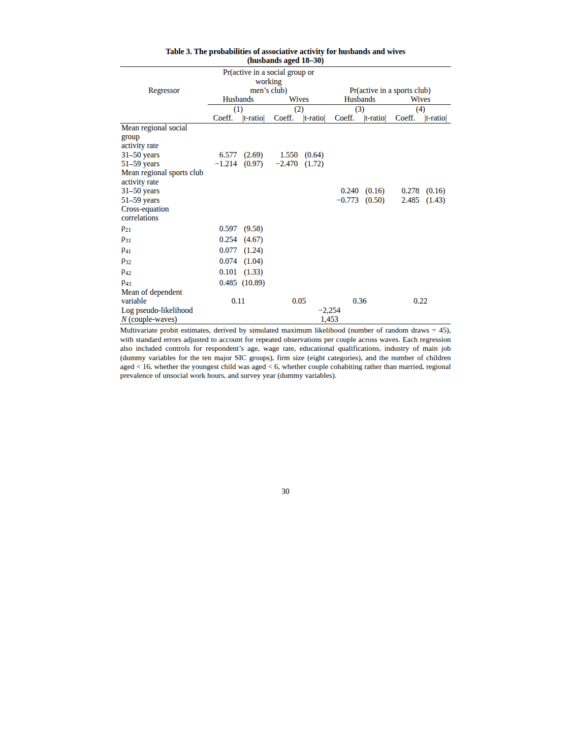Table 3. The probabilities of associative activity for husbands and wives (husbands aged 18–30)
| Regressor | Pr(active in a social group or working men’s club) | Pr(active in a sports club) |
| | Husbands | Wives | Husbands | Wives |
| | (1) | (2) | (3) | (4) |
| | Coeff. | /t-ratio/ | Coeff. | /t-ratio/ | Coeff. | /t-ratio/ | Coeff. | /t-ratio/ |
| Mean regional social group | |
| activity rate | |
| 31–50 years | 6.577 | (2.69) | 1.550 | (0.64) | | | | |
| 51–59 years | −1.214 | (0.97) | −2.470 | (1.72) | | | | |
| Mean regional sports club | |
| activity rate | |
| 31–50 years | | | | | 0.240 | (0.16) | 0.278 | (0.16) |
| 51–59 years | | | | | −0.773 | (0.50) | 2.485 | (1.43) |
| Cross-equation correlations | |
| ρ 21 | 0.597 | (9.58) | |
| ρ 31 | 0.254 | (4.67) | |
| ρ 41 | 0.077 | (1.24) | |
| ρ 32 | 0.074 | (1.04) | |
| ρ 42 | 0.101 | (1.33) | |
| ρ 43 | 0.485 | (10.89) | |
| Mean of dependent variable | 0.11 | 0.05 | 0.36 | 0.22 |
| Log pseudo-likelihood | −2,254 |
| N (couple-waves) | 1,453 |
Multivariate probit estimates, derived by simulated maximum likelihood (number of random draws = 45), with standard errors adjusted to account for repeated observations per couple across waves. Each regression also included controls for respondent’s age, wage rate, educational qualifications, industry of main job (dummy variables for the ten major SIC groups), firm size (eight categories), and the number of children aged < 16, whether the youngest child was aged < 6, whether couple cohabiting rather than married, regional prevalence of unsocial work hours, and survey year (dummy variables).
30